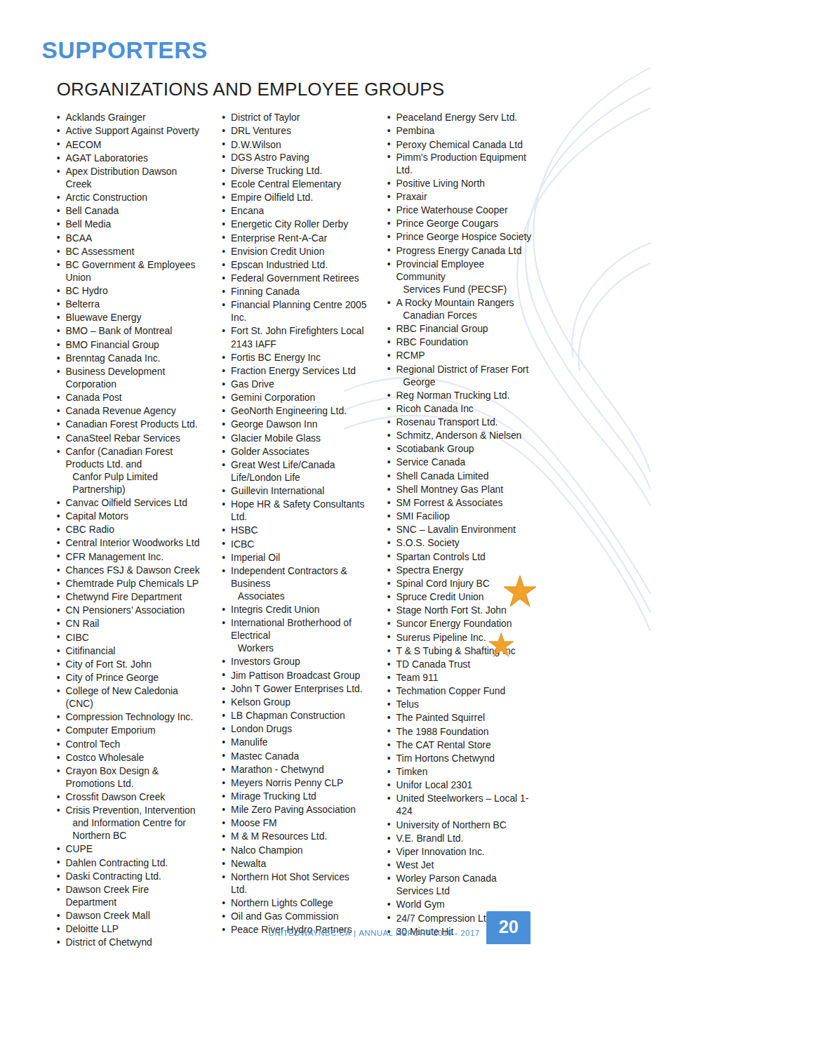Supporters
Organizations and Employee Groups
Acklands Grainger
Active Support Against Poverty
AECOM
AGAT Laboratories
Apex Distribution Dawson Creek
Arctic Construction
Bell Canada
Bell Media
BCAA
BC Assessment
BC Government & Employees Union
BC Hydro
Belterra
Bluewave Energy
BMO – Bank of Montreal
BMO Financial Group
Brenntag Canada Inc.
Business Development Corporation
Canada Post
Canada Revenue Agency
Canadian Forest Products Ltd.
CanaSteel Rebar Services
Canfor (Canadian Forest Products Ltd. andCanfor Pulp Limited Partnership)
Canvac Oilfield Services Ltd
Capital Motors
CBC Radio
Central Interior Woodworks Ltd
CFR Management Inc.
Chances FSJ & Dawson Creek
Chemtrade Pulp Chemicals LP
Chetwynd Fire Department
CN Pensioners’ Association
CN Rail
CIBC
Citifinancial
City of Fort St. John
City of Prince George
College of New Caledonia (CNC)
Compression Technology Inc.
Computer Emporium
Control Tech
Costco Wholesale
Crayon Box Design & Promotions Ltd.
Crossfit Dawson Creek
Crisis Prevention, Interventionand Information Centre for Northern BC
CUPE
Dahlen Contracting Ltd.
Daski Contracting Ltd.
Dawson Creek Fire Department
Dawson Creek Mall
Deloitte LLP
District of Chetwynd
District of Taylor
DRL Ventures
D.W.Wilson
DGS Astro Paving
Diverse Trucking Ltd.
Ecole Central Elementary
Empire Oilfield Ltd.
Encana
Energetic City Roller Derby
Enterprise Rent-A-Car
Envision Credit Union
Epscan Industried Ltd.
Federal Government Retirees
Finning Canada
Financial Planning Centre 2005 Inc.
Fort St. John Firefighters Local 2143 IAFF
Fortis BC Energy Inc
Fraction Energy Services Ltd
Gas Drive
Gemini Corporation
GeoNorth Engineering Ltd.
George Dawson Inn
Glacier Mobile Glass
Golder Associates
Great West Life/Canada Life/London Life
Guillevin International
Hope HR & Safety Consultants Ltd.
HSBC
ICBC
Imperial Oil
Independent Contractors & BusinessAssociates
Integris Credit Union
International Brotherhood of ElectricalWorkers
Investors Group
Jim Pattison Broadcast Group
John T Gower Enterprises Ltd.
Kelson Group
LB Chapman Construction
London Drugs
Manulife
Mastec Canada
Marathon - Chetwynd
Meyers Norris Penny CLP
Mirage Trucking Ltd
Mile Zero Paving Association
Moose FM
M & M Resources Ltd.
Nalco Champion
Newalta
Northern Hot Shot Services Ltd.
Northern Lights College
Oil and Gas Commission
Peace River Hydro Partners
Peaceland Energy Serv Ltd.
Pembina
Peroxy Chemical Canada Ltd
Pimm's Production Equipment Ltd.
Positive Living North
Praxair
Price Waterhouse Cooper
Prince George Cougars
Prince George Hospice Society
Progress Energy Canada Ltd
Provincial Employee CommunityServices Fund (PECSF)
A Rocky Mountain RangersCanadian Forces
RBC Financial Group
RBC Foundation
RCMP
Regional District of Fraser FortGeorge
Reg Norman Trucking Ltd.
Ricoh Canada Inc
Rosenau Transport Ltd.
Schmitz, Anderson & Nielsen
Scotiabank Group
Service Canada
Shell Canada Limited
Shell Montney Gas Plant
SM Forrest & Associates
SMI Faciliop
SNC – Lavalin Environment
S.O.S. Society
Spartan Controls Ltd
Spectra Energy
Spinal Cord Injury BC
Spruce Credit Union
Stage North Fort St. John
Suncor Energy Foundation
Surerus Pipeline Inc.
T & S Tubing & Shafting Inc
TD Canada Trust
Team 911
Techmation Copper Fund
Telus
The Painted Squirrel
The 1988 Foundation
The CAT Rental Store
Tim Hortons Chetwynd
Timken
Unifor Local 2301
United Steelworkers – Local 1-424
University of Northern BC
V.E. Brandl Ltd.
Viper Innovation Inc.
West Jet
Worley Parson Canada Services Ltd
World Gym
24/7 Compression Ltd.
30 Minute Hit
UNITEDWAYNBC.CA|ANNUAL REPORT 2016 - 2017
20